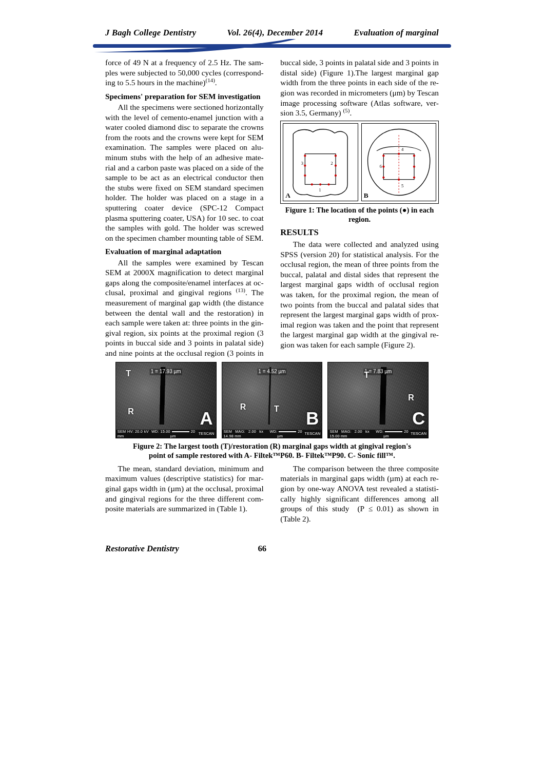J Bagh College Dentistry Vol. 26(4), December 2014 Evaluation of marginal
force of 49 N at a frequency of 2.5 Hz. The samples were subjected to 50,000 cycles (corresponding to 5.5 hours in the machine)(14).
Specimens' preparation for SEM investigation
All the specimens were sectioned horizontally with the level of cemento-enamel junction with a water cooled diamond disc to separate the crowns from the roots and the crowns were kept for SEM examination. The samples were placed on aluminum stubs with the help of an adhesive material and a carbon paste was placed on a side of the sample to be act as an electrical conductor then the stubs were fixed on SEM standard specimen holder. The holder was placed on a stage in a sputtering coater device (SPC-12 Compact plasma sputtering coater, USA) for 10 sec. to coat the samples with gold. The holder was screwed on the specimen chamber mounting table of SEM.
Evaluation of marginal adaptation
All the samples were examined by Tescan SEM at 2000X magnification to detect marginal gaps along the composite/enamel interfaces at occlusal, proximal and gingival regions (13). The measurement of marginal gap width (the distance between the dental wall and the restoration) in each sample were taken at: three points in the gingival region, six points at the proximal region (3 points in buccal side and 3 points in palatal side) and nine points at the occlusal region (3 points in buccal side, 3 points in palatal side and 3 points in distal side) (Figure 1).The largest marginal gap width from the three points in each side of the region was recorded in micrometers (μm) by Tescan image processing software (Atlas software, version 3.5, Germany) (5).
3 2 1 A
4 6 5 B
Figure 1: The location of the points (●) in each region.
RESULTS
The data were collected and analyzed using SPSS (version 20) for statistical analysis. For the occlusal region, the mean of three points from the buccal, palatal and distal sides that represent the largest marginal gaps width of occlusal region was taken, for the proximal region, the mean of two points from the buccal and palatal sides that represent the largest marginal gaps width of proximal region was taken and the point that represent the largest marginal gap width at the gingival region was taken for each sample (Figure 2).
1 = 17.93 µm T R A
SEM HV: 20.0 kV WD: 15.00 mm 20 µm TESCAN
1 = 4.52 µm T R B
SEM MAG: 2.00 kx WD: 14.98 mm 20 µm TESCAN
1 = 7.83 µm T R C
SEM MAG: 2.00 kx WD: 15.00 mm 20 µm TESCAN
Figure 2: The largest tooth (T)/restoration (R) marginal gaps width at gingival region's
point of sample restored with A- Filtek™P60. B- Filtek™P90. C- Sonic fill™.
The mean, standard deviation, minimum and maximum values (descriptive statistics) for marginal gaps width in (µm) at the occlusal, proximal and gingival regions for the three different composite materials are summarized in (Table 1).
The comparison between the three composite materials in marginal gaps width (µm) at each region by one-way ANOVA test revealed a statistically highly significant differences among all groups of this study (P ≤ 0.01) as shown in (Table 2).
Restorative Dentistry 66